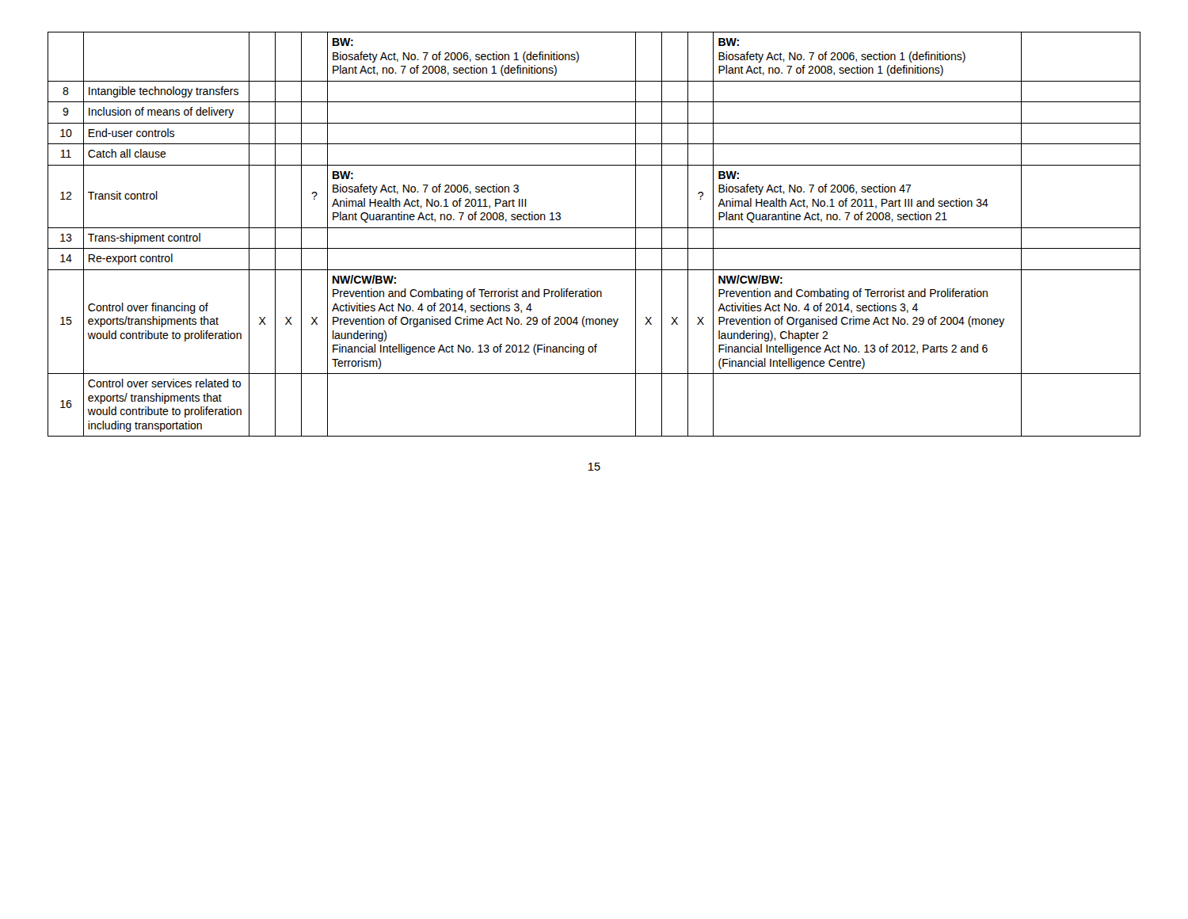| | | | | | BW: Biosafety Act, No. 7 of 2006, section 1 (definitions) Plant Act, no. 7 of 2008, section 1 (definitions) | | | | BW: Biosafety Act, No. 7 of 2006, section 1 (definitions) Plant Act, no. 7 of 2008, section 1 (definitions) | |
| 8 | Intangible technology transfers | | | | | | | | | |
| 9 | Inclusion of means of delivery | | | | | | | | | |
| 10 | End-user controls | | | | | | | | | |
| 11 | Catch all clause | | | | | | | | | |
| 12 | Transit control | | | ? | BW: Biosafety Act, No. 7 of 2006, section 3 Animal Health Act, No.1 of 2011, Part III Plant Quarantine Act, no. 7 of 2008, section 13 | | | ? | BW: Biosafety Act, No. 7 of 2006, section 47 Animal Health Act, No.1 of 2011, Part III and section 34 Plant Quarantine Act, no. 7 of 2008, section 21 | |
| 13 | Trans-shipment control | | | | | | | | | |
| 14 | Re-export control | | | | | | | | | |
| 15 | Control over financing of exports/transhipments that would contribute to proliferation | X | X | X | NW/CW/BW: Prevention and Combating of Terrorist and Proliferation Activities Act No. 4 of 2014, sections 3, 4 Prevention of Organised Crime Act No. 29 of 2004 (money laundering) Financial Intelligence Act No. 13 of 2012 (Financing of Terrorism) | X | X | X | NW/CW/BW: Prevention and Combating of Terrorist and Proliferation Activities Act No. 4 of 2014, sections 3, 4 Prevention of Organised Crime Act No. 29 of 2004 (money laundering), Chapter 2 Financial Intelligence Act No. 13 of 2012, Parts 2 and 6 (Financial Intelligence Centre) | |
| 16 | Control over services related to exports/ transhipments that would contribute to proliferation including transportation | | | | | | | | | |
15